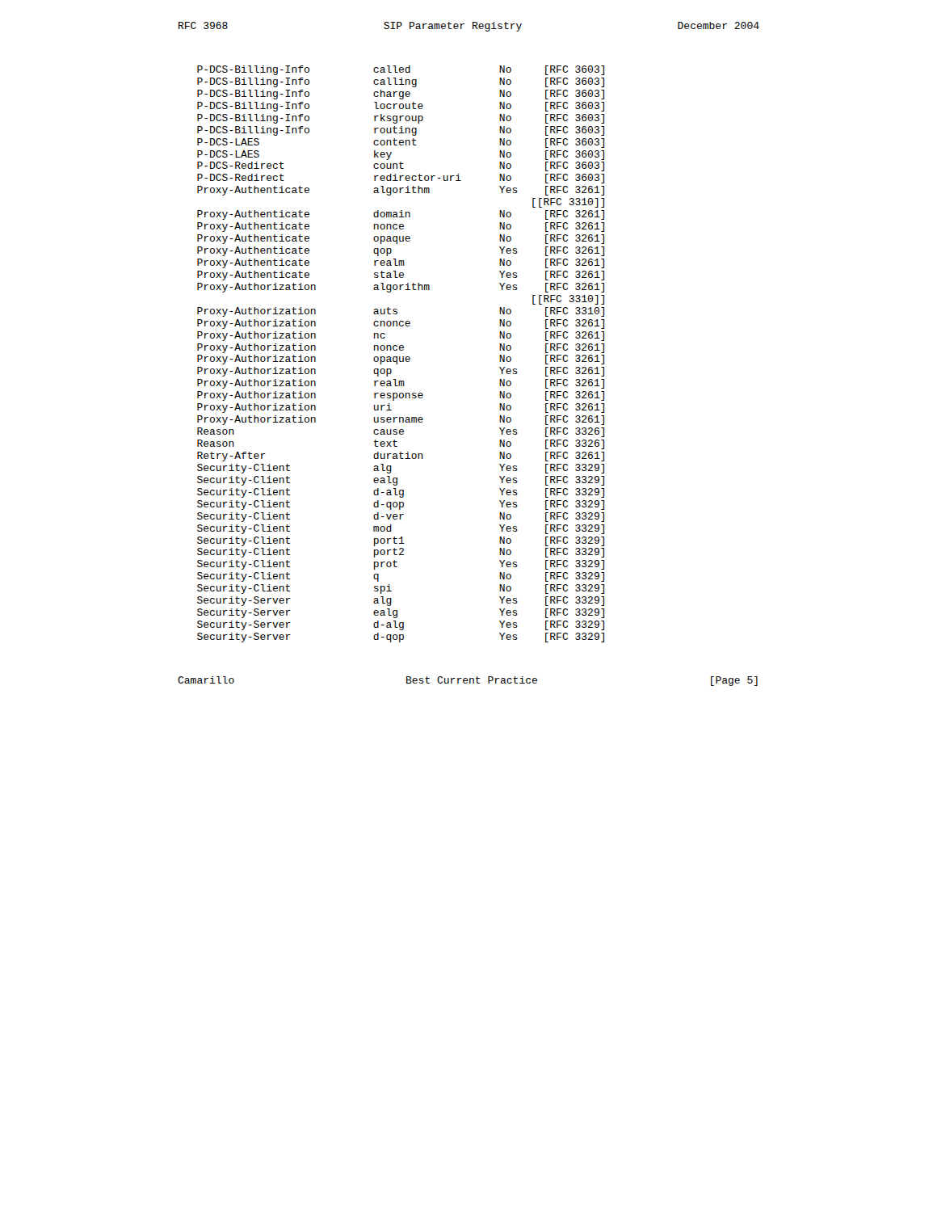RFC 3968 SIP Parameter Registry December 2004
   P-DCS-Billing-Info          called              No     [RFC 3603]
   P-DCS-Billing-Info          calling             No     [RFC 3603]
   P-DCS-Billing-Info          charge              No     [RFC 3603]
   P-DCS-Billing-Info          locroute            No     [RFC 3603]
   P-DCS-Billing-Info          rksgroup            No     [RFC 3603]
   P-DCS-Billing-Info          routing             No     [RFC 3603]
   P-DCS-LAES                  content             No     [RFC 3603]
   P-DCS-LAES                  key                 No     [RFC 3603]
   P-DCS-Redirect              count               No     [RFC 3603]
   P-DCS-Redirect              redirector-uri      No     [RFC 3603]
   Proxy-Authenticate          algorithm           Yes    [RFC 3261]
                                                        [[RFC 3310]]
   Proxy-Authenticate          domain              No     [RFC 3261]
   Proxy-Authenticate          nonce               No     [RFC 3261]
   Proxy-Authenticate          opaque              No     [RFC 3261]
   Proxy-Authenticate          qop                 Yes    [RFC 3261]
   Proxy-Authenticate          realm               No     [RFC 3261]
   Proxy-Authenticate          stale               Yes    [RFC 3261]
   Proxy-Authorization         algorithm           Yes    [RFC 3261]
                                                        [[RFC 3310]]
   Proxy-Authorization         auts                No     [RFC 3310]
   Proxy-Authorization         cnonce              No     [RFC 3261]
   Proxy-Authorization         nc                  No     [RFC 3261]
   Proxy-Authorization         nonce               No     [RFC 3261]
   Proxy-Authorization         opaque              No     [RFC 3261]
   Proxy-Authorization         qop                 Yes    [RFC 3261]
   Proxy-Authorization         realm               No     [RFC 3261]
   Proxy-Authorization         response            No     [RFC 3261]
   Proxy-Authorization         uri                 No     [RFC 3261]
   Proxy-Authorization         username            No     [RFC 3261]
   Reason                      cause               Yes    [RFC 3326]
   Reason                      text                No     [RFC 3326]
   Retry-After                 duration            No     [RFC 3261]
   Security-Client             alg                 Yes    [RFC 3329]
   Security-Client             ealg                Yes    [RFC 3329]
   Security-Client             d-alg               Yes    [RFC 3329]
   Security-Client             d-qop               Yes    [RFC 3329]
   Security-Client             d-ver               No     [RFC 3329]
   Security-Client             mod                 Yes    [RFC 3329]
   Security-Client             port1               No     [RFC 3329]
   Security-Client             port2               No     [RFC 3329]
   Security-Client             prot                Yes    [RFC 3329]
   Security-Client             q                   No     [RFC 3329]
   Security-Client             spi                 No     [RFC 3329]
   Security-Server             alg                 Yes    [RFC 3329]
   Security-Server             ealg                Yes    [RFC 3329]
   Security-Server             d-alg               Yes    [RFC 3329]
   Security-Server             d-qop               Yes    [RFC 3329]
Camarillo Best Current Practice [Page 5]